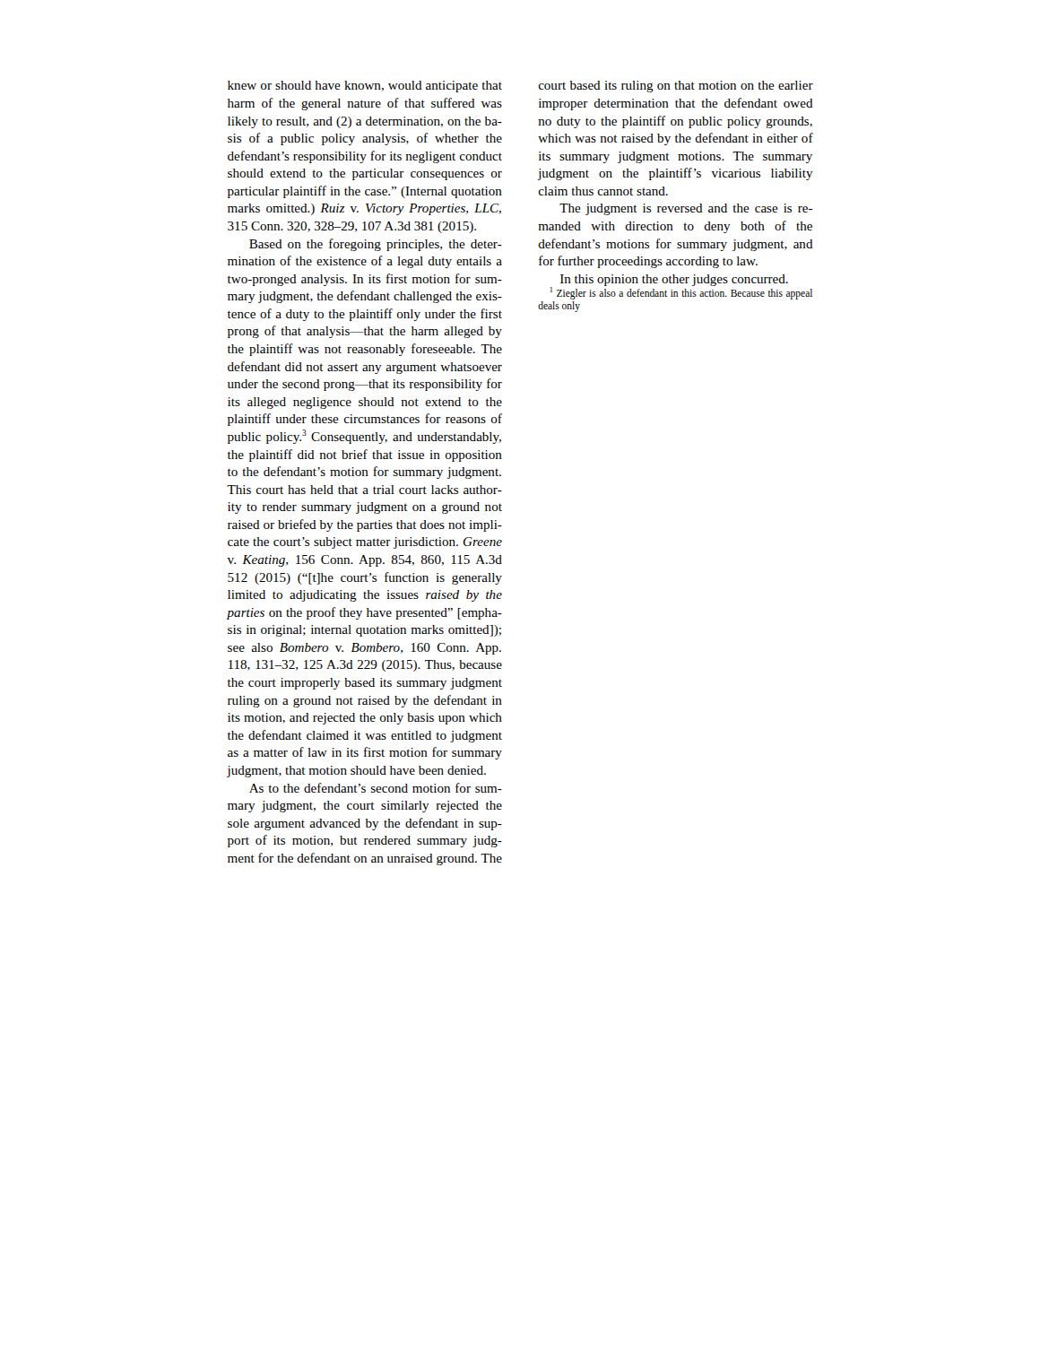knew or should have known, would anticipate that harm of the general nature of that suffered was likely to result, and (2) a determination, on the basis of a public policy analysis, of whether the defendant’s responsibility for its negligent conduct should extend to the particular consequences or particular plaintiff in the case.” (Internal quotation marks omitted.) Ruiz v. Victory Properties, LLC, 315 Conn. 320, 328–29, 107 A.3d 381 (2015).
Based on the foregoing principles, the determination of the existence of a legal duty entails a two-pronged analysis. In its first motion for summary judgment, the defendant challenged the existence of a duty to the plaintiff only under the first prong of that analysis—that the harm alleged by the plaintiff was not reasonably foreseeable. The defendant did not assert any argument whatsoever under the second prong—that its responsibility for its alleged negligence should not extend to the plaintiff under these circumstances for reasons of public policy.3 Consequently, and understandably, the plaintiff did not brief that issue in opposition to the defendant’s motion for summary judgment. This court has held that a trial court lacks authority to render summary judgment on a ground not raised or briefed by the parties that does not implicate the court’s subject matter jurisdiction. Greene v. Keating, 156 Conn. App. 854, 860, 115 A.3d 512 (2015) (“[t]he court’s function is generally limited to adjudicating the issues raised by the parties on the proof they have presented” [emphasis in original; internal quotation marks omitted]); see also Bombero v. Bombero, 160 Conn. App. 118, 131–32, 125 A.3d 229 (2015). Thus, because the court improperly based its summary judgment ruling on a ground not raised by the defendant in its motion, and rejected the only basis upon which the defendant claimed it was entitled to judgment as a matter of law in its first motion for summary judgment, that motion should have been denied.
As to the defendant’s second motion for summary judgment, the court similarly rejected the sole argument advanced by the defendant in support of its motion, but rendered summary judgment for the defendant on an unraised ground. The court based its ruling on that motion on the earlier improper determination that the defendant owed no duty to the plaintiff on public policy grounds, which was not raised by the defendant in either of its summary judgment motions. The summary judgment on the plaintiff’s vicarious liability claim thus cannot stand.
The judgment is reversed and the case is remanded with direction to deny both of the defendant’s motions for summary judgment, and for further proceedings according to law.
In this opinion the other judges concurred.
1 Ziegler is also a defendant in this action. Because this appeal deals only